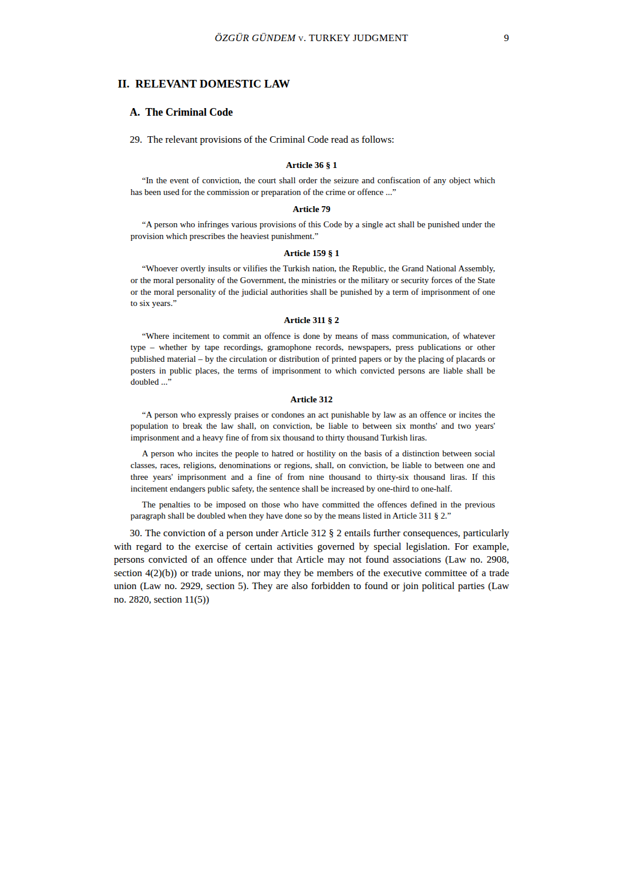ÖZGÜR GÜNDEM v. TURKEY JUDGMENT 9
II. RELEVANT DOMESTIC LAW
A. The Criminal Code
29. The relevant provisions of the Criminal Code read as follows:
Article 36 § 1
“In the event of conviction, the court shall order the seizure and confiscation of any object which has been used for the commission or preparation of the crime or offence ...”
Article 79
“A person who infringes various provisions of this Code by a single act shall be punished under the provision which prescribes the heaviest punishment.”
Article 159 § 1
“Whoever overtly insults or vilifies the Turkish nation, the Republic, the Grand National Assembly, or the moral personality of the Government, the ministries or the military or security forces of the State or the moral personality of the judicial authorities shall be punished by a term of imprisonment of one to six years.”
Article 311 § 2
“Where incitement to commit an offence is done by means of mass communication, of whatever type – whether by tape recordings, gramophone records, newspapers, press publications or other published material – by the circulation or distribution of printed papers or by the placing of placards or posters in public places, the terms of imprisonment to which convicted persons are liable shall be doubled ...”
Article 312
“A person who expressly praises or condones an act punishable by law as an offence or incites the population to break the law shall, on conviction, be liable to between six months' and two years' imprisonment and a heavy fine of from six thousand to thirty thousand Turkish liras.
A person who incites the people to hatred or hostility on the basis of a distinction between social classes, races, religions, denominations or regions, shall, on conviction, be liable to between one and three years' imprisonment and a fine of from nine thousand to thirty-six thousand liras. If this incitement endangers public safety, the sentence shall be increased by one-third to one-half.
The penalties to be imposed on those who have committed the offences defined in the previous paragraph shall be doubled when they have done so by the means listed in Article 311 § 2.”
30. The conviction of a person under Article 312 § 2 entails further consequences, particularly with regard to the exercise of certain activities governed by special legislation. For example, persons convicted of an offence under that Article may not found associations (Law no. 2908, section 4(2)(b)) or trade unions, nor may they be members of the executive committee of a trade union (Law no. 2929, section 5). They are also forbidden to found or join political parties (Law no. 2820, section 11(5))